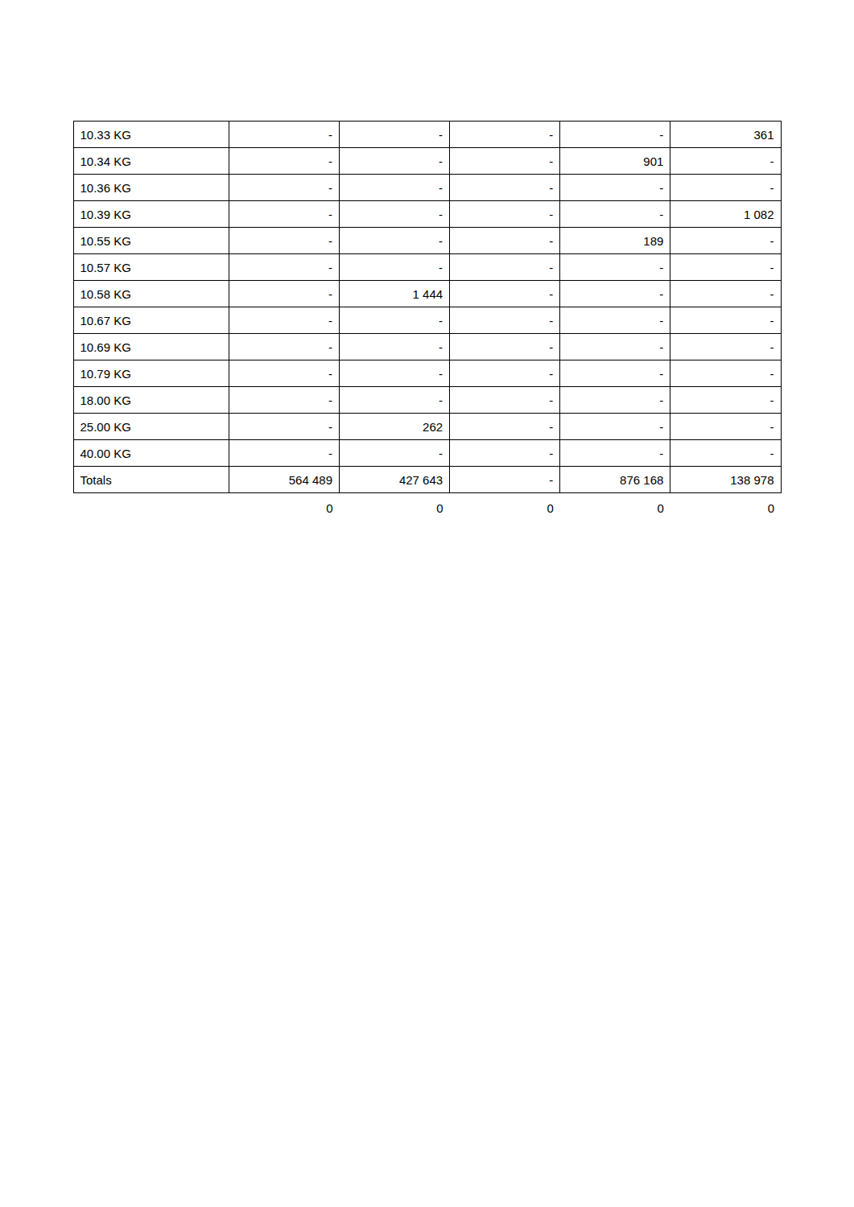| 10.33 KG | - | - | - | - | 361 |
| 10.34 KG | - | - | - | 901 | - |
| 10.36 KG | - | - | - | - | - |
| 10.39 KG | - | - | - | - | 1 082 |
| 10.55 KG | - | - | - | 189 | - |
| 10.57 KG | - | - | - | - | - |
| 10.58 KG | - | 1 444 | - | - | - |
| 10.67 KG | - | - | - | - | - |
| 10.69 KG | - | - | - | - | - |
| 10.79 KG | - | - | - | - | - |
| 18.00 KG | - | - | - | - | - |
| 25.00 KG | - | 262 | - | - | - |
| 40.00 KG | - | - | - | - | - |
| Totals | 564 489 | 427 643 | - | 876 168 | 138 978 |
| | 0 | 0 | 0 | 0 | 0 |